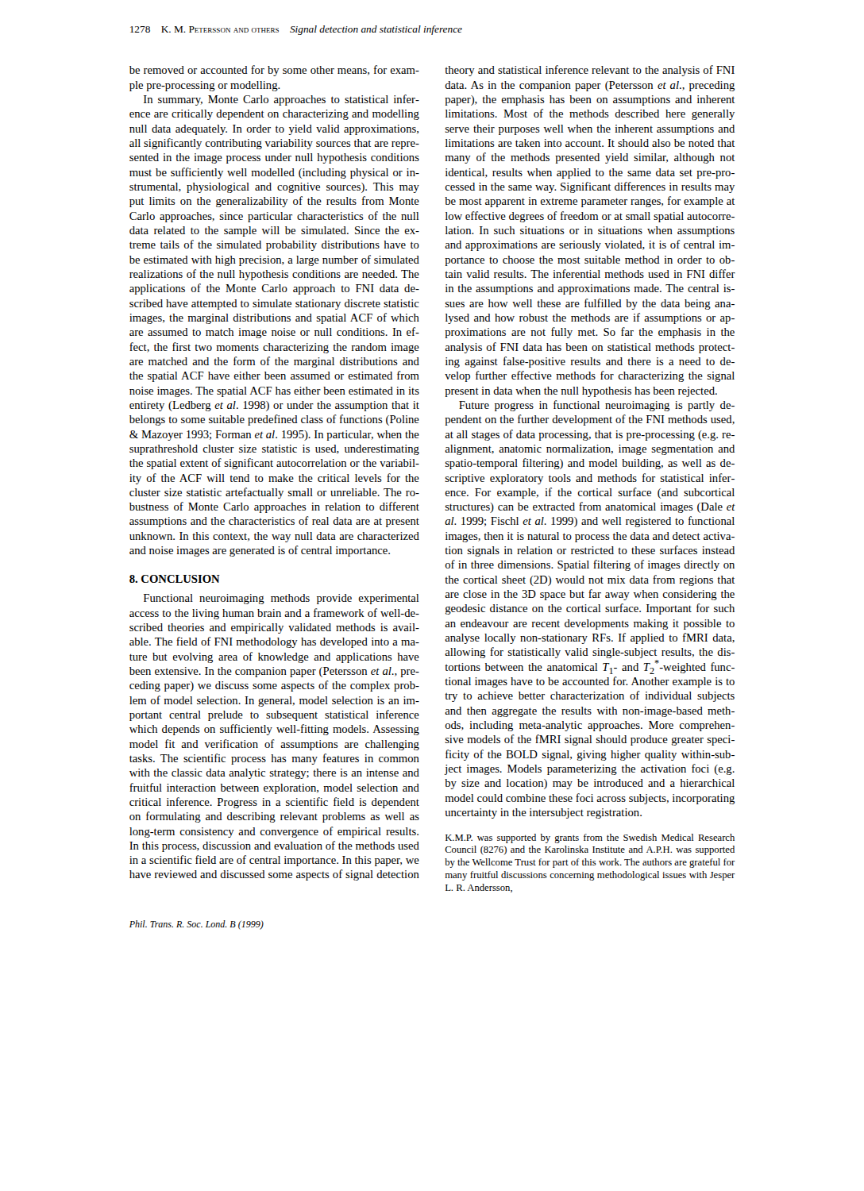1278 K. M. Petersson and others Signal detection and statistical inference
be removed or accounted for by some other means, for example pre-processing or modelling.
In summary, Monte Carlo approaches to statistical inference are critically dependent on characterizing and modelling null data adequately. In order to yield valid approximations, all significantly contributing variability sources that are represented in the image process under null hypothesis conditions must be sufficiently well modelled (including physical or instrumental, physiological and cognitive sources). This may put limits on the generalizability of the results from Monte Carlo approaches, since particular characteristics of the null data related to the sample will be simulated. Since the extreme tails of the simulated probability distributions have to be estimated with high precision, a large number of simulated realizations of the null hypothesis conditions are needed. The applications of the Monte Carlo approach to FNI data described have attempted to simulate stationary discrete statistic images, the marginal distributions and spatial ACF of which are assumed to match image noise or null conditions. In effect, the first two moments characterizing the random image are matched and the form of the marginal distributions and the spatial ACF have either been assumed or estimated from noise images. The spatial ACF has either been estimated in its entirety (Ledberg et al. 1998) or under the assumption that it belongs to some suitable predefined class of functions (Poline & Mazoyer 1993; Forman et al. 1995). In particular, when the suprathreshold cluster size statistic is used, underestimating the spatial extent of significant autocorrelation or the variability of the ACF will tend to make the critical levels for the cluster size statistic artefactually small or unreliable. The robustness of Monte Carlo approaches in relation to different assumptions and the characteristics of real data are at present unknown. In this context, the way null data are characterized and noise images are generated is of central importance.
8. Conclusion
Functional neuroimaging methods provide experimental access to the living human brain and a framework of well-described theories and empirically validated methods is available. The field of FNI methodology has developed into a mature but evolving area of knowledge and applications have been extensive. In the companion paper (Petersson et al., preceding paper) we discuss some aspects of the complex problem of model selection. In general, model selection is an important central prelude to subsequent statistical inference which depends on sufficiently well-fitting models. Assessing model fit and verification of assumptions are challenging tasks. The scientific process has many features in common with the classic data analytic strategy; there is an intense and fruitful interaction between exploration, model selection and critical inference. Progress in a scientific field is dependent on formulating and describing relevant problems as well as long-term consistency and convergence of empirical results. In this process, discussion and evaluation of the methods used in a scientific field are of central importance. In this paper, we have reviewed and discussed some aspects of signal detection theory and statistical inference relevant to the analysis of FNI data. As in the companion paper (Petersson et al., preceding paper), the emphasis has been on assumptions and inherent limitations. Most of the methods described here generally serve their purposes well when the inherent assumptions and limitations are taken into account. It should also be noted that many of the methods presented yield similar, although not identical, results when applied to the same data set pre-processed in the same way. Significant differences in results may be most apparent in extreme parameter ranges, for example at low effective degrees of freedom or at small spatial autocorrelation. In such situations or in situations when assumptions and approximations are seriously violated, it is of central importance to choose the most suitable method in order to obtain valid results. The inferential methods used in FNI differ in the assumptions and approximations made. The central issues are how well these are fulfilled by the data being analysed and how robust the methods are if assumptions or approximations are not fully met. So far the emphasis in the analysis of FNI data has been on statistical methods protecting against false-positive results and there is a need to develop further effective methods for characterizing the signal present in data when the null hypothesis has been rejected.
Future progress in functional neuroimaging is partly dependent on the further development of the FNI methods used, at all stages of data processing, that is pre-processing (e.g. realignment, anatomic normalization, image segmentation and spatio-temporal filtering) and model building, as well as descriptive exploratory tools and methods for statistical inference. For example, if the cortical surface (and subcortical structures) can be extracted from anatomical images (Dale et al. 1999; Fischl et al. 1999) and well registered to functional images, then it is natural to process the data and detect activation signals in relation or restricted to these surfaces instead of in three dimensions. Spatial filtering of images directly on the cortical sheet (2D) would not mix data from regions that are close in the 3D space but far away when considering the geodesic distance on the cortical surface. Important for such an endeavour are recent developments making it possible to analyse locally non-stationary RFs. If applied to fMRI data, allowing for statistically valid single-subject results, the distortions between the anatomical T1- and T2*-weighted functional images have to be accounted for. Another example is to try to achieve better characterization of individual subjects and then aggregate the results with non-image-based methods, including meta-analytic approaches. More comprehensive models of the fMRI signal should produce greater specificity of the BOLD signal, giving higher quality within-subject images. Models parameterizing the activation foci (e.g. by size and location) may be introduced and a hierarchical model could combine these foci across subjects, incorporating uncertainty in the intersubject registration.
K.M.P. was supported by grants from the Swedish Medical Research Council (8276) and the Karolinska Institute and A.P.H. was supported by the Wellcome Trust for part of this work. The authors are grateful for many fruitful discussions concerning methodological issues with Jesper L. R. Andersson,
Phil. Trans. R. Soc. Lond. B (1999)